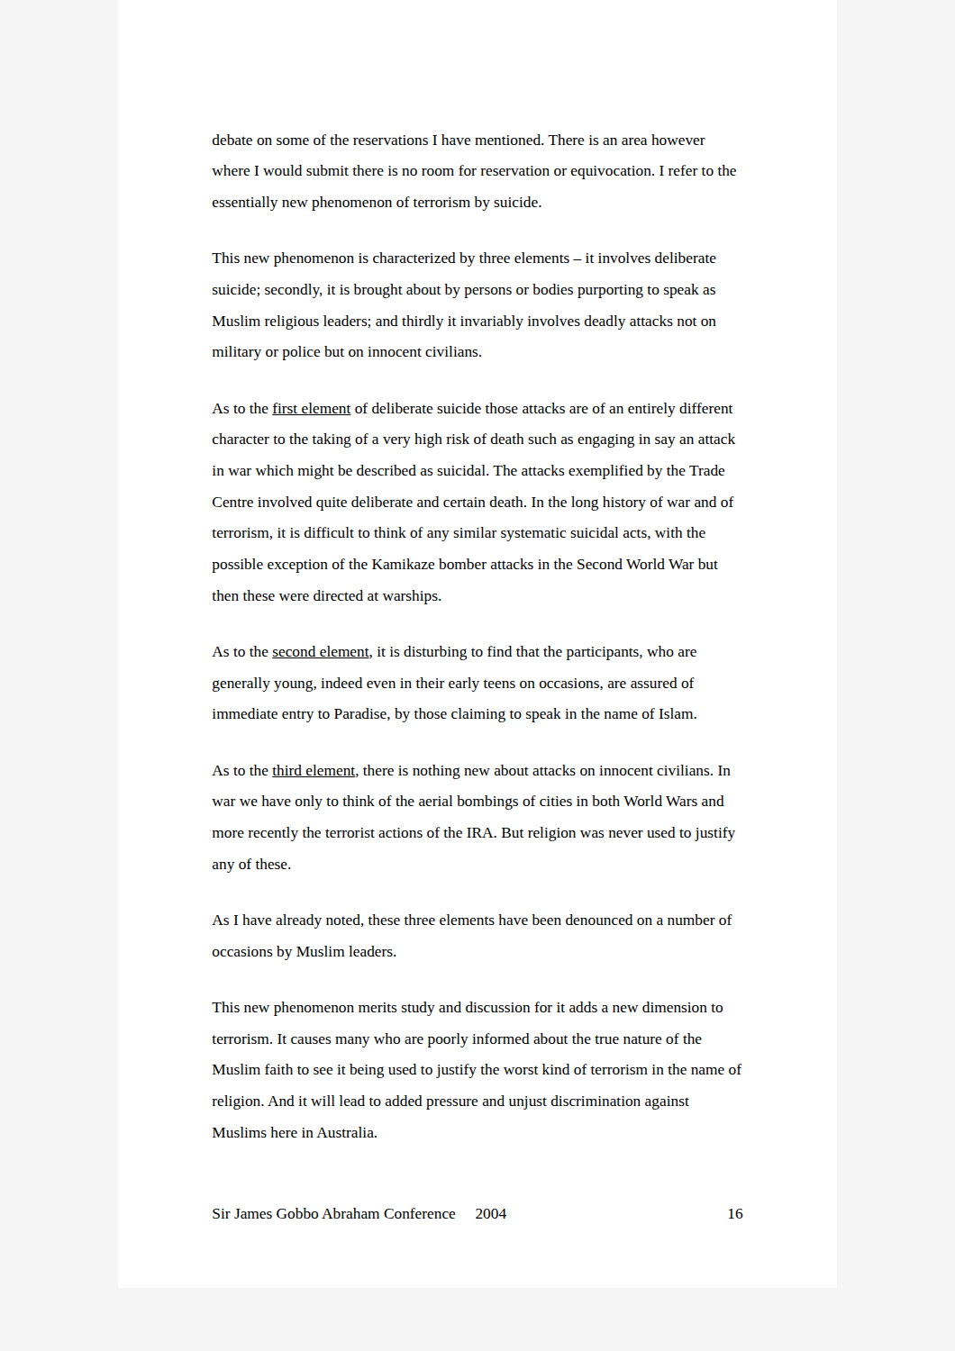debate on some of the reservations I have mentioned. There is an area however where I would submit there is no room for reservation or equivocation. I refer to the essentially new phenomenon of terrorism by suicide.
This new phenomenon is characterized by three elements – it involves deliberate suicide; secondly, it is brought about by persons or bodies purporting to speak as Muslim religious leaders; and thirdly it invariably involves deadly attacks not on military or police but on innocent civilians.
As to the first element of deliberate suicide those attacks are of an entirely different character to the taking of a very high risk of death such as engaging in say an attack in war which might be described as suicidal. The attacks exemplified by the Trade Centre involved quite deliberate and certain death. In the long history of war and of terrorism, it is difficult to think of any similar systematic suicidal acts, with the possible exception of the Kamikaze bomber attacks in the Second World War but then these were directed at warships.
As to the second element, it is disturbing to find that the participants, who are generally young, indeed even in their early teens on occasions, are assured of immediate entry to Paradise, by those claiming to speak in the name of Islam.
As to the third element, there is nothing new about attacks on innocent civilians. In war we have only to think of the aerial bombings of cities in both World Wars and more recently the terrorist actions of the IRA. But religion was never used to justify any of these.
As I have already noted, these three elements have been denounced on a number of occasions by Muslim leaders.
This new phenomenon merits study and discussion for it adds a new dimension to terrorism. It causes many who are poorly informed about the true nature of the Muslim faith to see it being used to justify the worst kind of terrorism in the name of religion. And it will lead to added pressure and unjust discrimination against Muslims here in Australia.
Sir James Gobbo Abraham Conference 2004 16